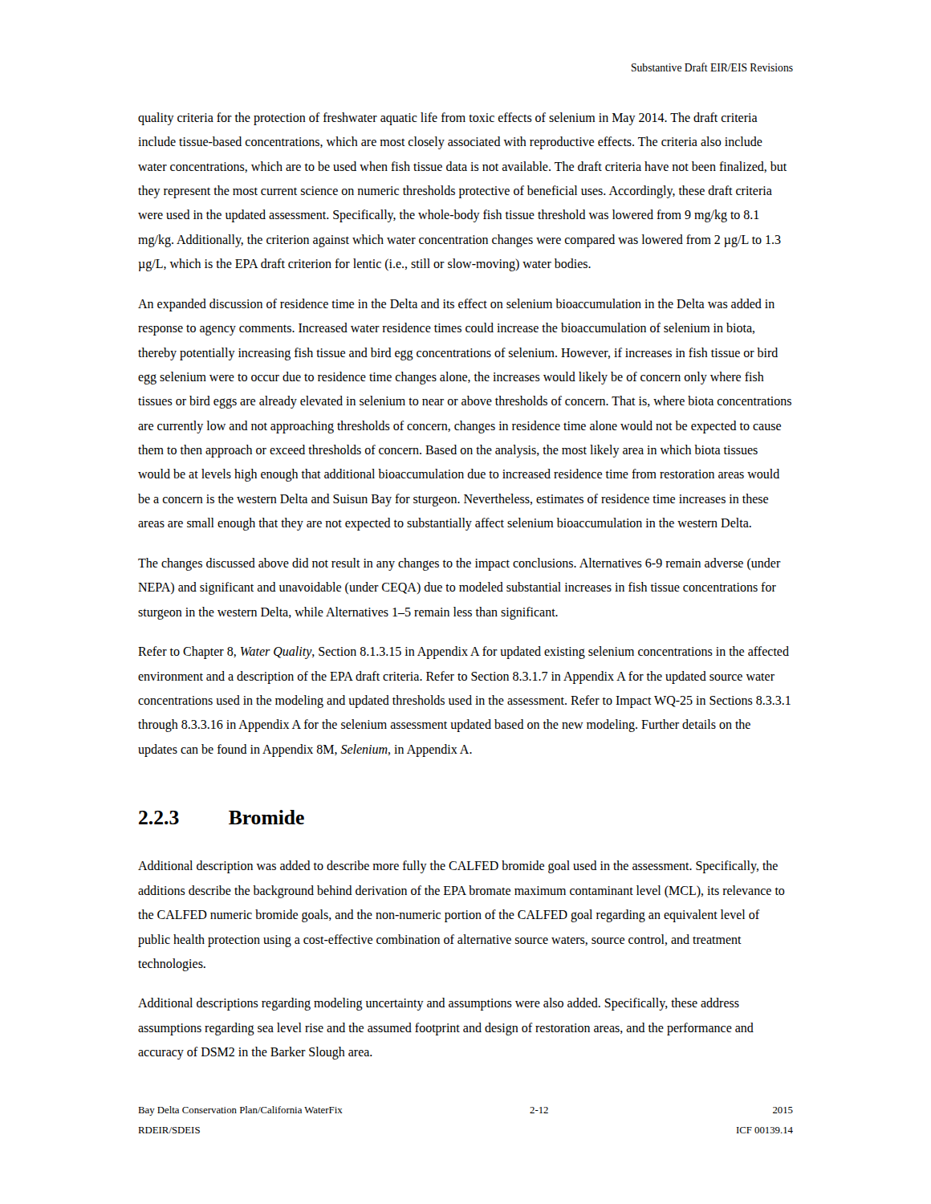Substantive Draft EIR/EIS Revisions
quality criteria for the protection of freshwater aquatic life from toxic effects of selenium in May 2014. The draft criteria include tissue-based concentrations, which are most closely associated with reproductive effects. The criteria also include water concentrations, which are to be used when fish tissue data is not available. The draft criteria have not been finalized, but they represent the most current science on numeric thresholds protective of beneficial uses. Accordingly, these draft criteria were used in the updated assessment. Specifically, the whole-body fish tissue threshold was lowered from 9 mg/kg to 8.1 mg/kg. Additionally, the criterion against which water concentration changes were compared was lowered from 2 µg/L to 1.3 µg/L, which is the EPA draft criterion for lentic (i.e., still or slow-moving) water bodies.
An expanded discussion of residence time in the Delta and its effect on selenium bioaccumulation in the Delta was added in response to agency comments. Increased water residence times could increase the bioaccumulation of selenium in biota, thereby potentially increasing fish tissue and bird egg concentrations of selenium. However, if increases in fish tissue or bird egg selenium were to occur due to residence time changes alone, the increases would likely be of concern only where fish tissues or bird eggs are already elevated in selenium to near or above thresholds of concern. That is, where biota concentrations are currently low and not approaching thresholds of concern, changes in residence time alone would not be expected to cause them to then approach or exceed thresholds of concern. Based on the analysis, the most likely area in which biota tissues would be at levels high enough that additional bioaccumulation due to increased residence time from restoration areas would be a concern is the western Delta and Suisun Bay for sturgeon. Nevertheless, estimates of residence time increases in these areas are small enough that they are not expected to substantially affect selenium bioaccumulation in the western Delta.
The changes discussed above did not result in any changes to the impact conclusions. Alternatives 6-9 remain adverse (under NEPA) and significant and unavoidable (under CEQA) due to modeled substantial increases in fish tissue concentrations for sturgeon in the western Delta, while Alternatives 1–5 remain less than significant.
Refer to Chapter 8, Water Quality, Section 8.1.3.15 in Appendix A for updated existing selenium concentrations in the affected environment and a description of the EPA draft criteria. Refer to Section 8.3.1.7 in Appendix A for the updated source water concentrations used in the modeling and updated thresholds used in the assessment. Refer to Impact WQ-25 in Sections 8.3.3.1 through 8.3.3.16 in Appendix A for the selenium assessment updated based on the new modeling. Further details on the updates can be found in Appendix 8M, Selenium, in Appendix A.
2.2.3 Bromide
Additional description was added to describe more fully the CALFED bromide goal used in the assessment. Specifically, the additions describe the background behind derivation of the EPA bromate maximum contaminant level (MCL), its relevance to the CALFED numeric bromide goals, and the non-numeric portion of the CALFED goal regarding an equivalent level of public health protection using a cost-effective combination of alternative source waters, source control, and treatment technologies.
Additional descriptions regarding modeling uncertainty and assumptions were also added. Specifically, these address assumptions regarding sea level rise and the assumed footprint and design of restoration areas, and the performance and accuracy of DSM2 in the Barker Slough area.
Bay Delta Conservation Plan/California WaterFix
RDEIR/SDEIS
2-12
2015
ICF 00139.14